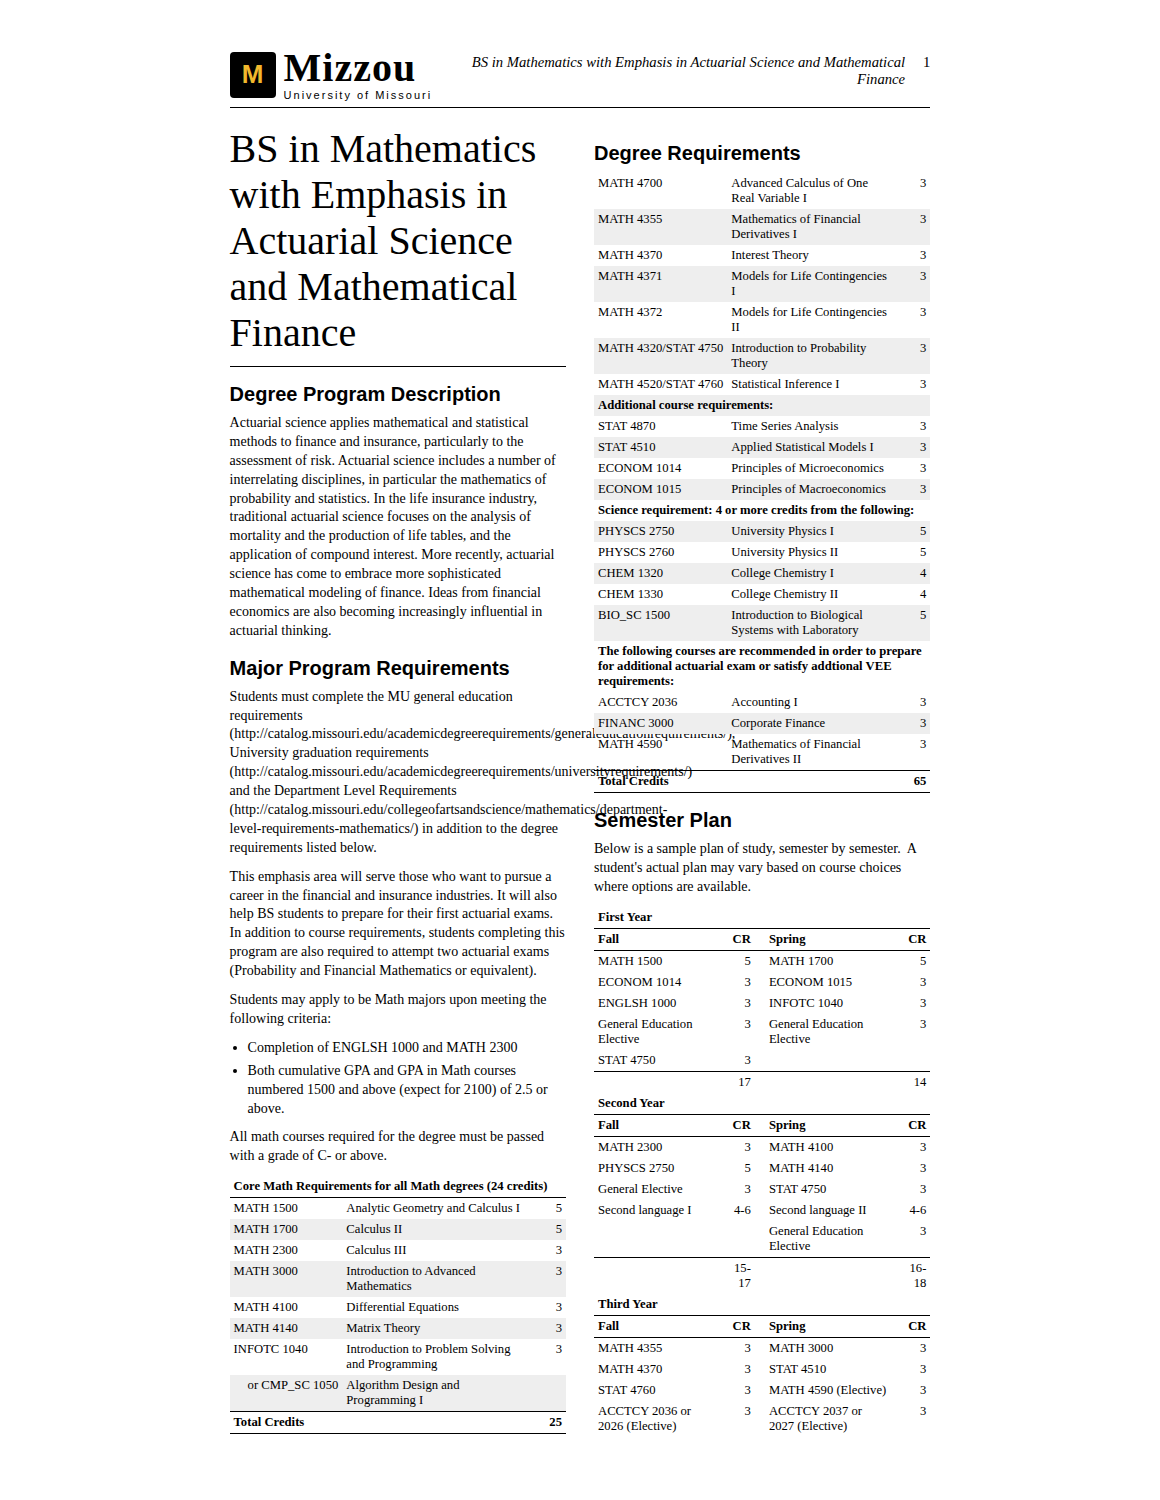M
Mizzou
University of Missouri
BS in Mathematics with Emphasis in Actuarial Science and Mathematical Finance
1
BS in Mathematics with Emphasis in Actuarial Science and Mathematical Finance
Degree Program Description
Actuarial science applies mathematical and statistical methods to finance and insurance, particularly to the assessment of risk. Actuarial science includes a number of interrelating disciplines, in particular the mathematics of probability and statistics. In the life insurance industry, traditional actuarial science focuses on the analysis of mortality and the production of life tables, and the application of compound interest. More recently, actuarial science has come to embrace more sophisticated mathematical modeling of finance. Ideas from financial economics are also becoming increasingly influential in actuarial thinking.
Major Program Requirements
Students must complete the MU general education requirements (http://catalog.missouri.edu/academicdegreerequirements/generaleducationrequirements/), University graduation requirements (http://catalog.missouri.edu/academicdegreerequirements/universityrequirements/) and the Department Level Requirements (http://catalog.missouri.edu/collegeofartsandscience/mathematics/department-level-requirements-mathematics/) in addition to the degree requirements listed below.
This emphasis area will serve those who want to pursue a career in the financial and insurance industries. It will also help BS students to prepare for their first actuarial exams. In addition to course requirements, students completing this program are also required to attempt two actuarial exams (Probability and Financial Mathematics or equivalent).
Students may apply to be Math majors upon meeting the following criteria:
Completion of ENGLSH 1000 and MATH 2300
Both cumulative GPA and GPA in Math courses numbered 1500 and above (expect for 2100) of 2.5 or above.
All math courses required for the degree must be passed with a grade of C- or above.
| Core Math Requirements for all Math degrees (24 credits) |
| MATH 1500 | Analytic Geometry and Calculus I | 5 |
| MATH 1700 | Calculus II | 5 |
| MATH 2300 | Calculus III | 3 |
| MATH 3000 | Introduction to Advanced Mathematics | 3 |
| MATH 4100 | Differential Equations | 3 |
| MATH 4140 | Matrix Theory | 3 |
| INFOTC 1040 | Introduction to Problem Solving and Programming | 3 |
| or CMP_SC 1050 | Algorithm Design and Programming I | |
| Total Credits | | 25 |
Degree Requirements
| MATH 4700 | Advanced Calculus of One Real Variable I | 3 |
| MATH 4355 | Mathematics of Financial Derivatives I | 3 |
| MATH 4370 | Interest Theory | 3 |
| MATH 4371 | Models for Life Contingencies I | 3 |
| MATH 4372 | Models for Life Contingencies II | 3 |
| MATH 4320/STAT 4750 | Introduction to Probability Theory | 3 |
| MATH 4520/STAT 4760 | Statistical Inference I | 3 |
| Additional course requirements: |
| STAT 4870 | Time Series Analysis | 3 |
| STAT 4510 | Applied Statistical Models I | 3 |
| ECONOM 1014 | Principles of Microeconomics | 3 |
| ECONOM 1015 | Principles of Macroeconomics | 3 |
| Science requirement: 4 or more credits from the following: |
| PHYSCS 2750 | University Physics I | 5 |
| PHYSCS 2760 | University Physics II | 5 |
| CHEM 1320 | College Chemistry I | 4 |
| CHEM 1330 | College Chemistry II | 4 |
| BIO_SC 1500 | Introduction to Biological Systems with Laboratory | 5 |
| The following courses are recommended in order to prepare for additional actuarial exam or satisfy addtional VEE requirements: |
| ACCTCY 2036 | Accounting I | 3 |
| FINANC 3000 | Corporate Finance | 3 |
| MATH 4590 | Mathematics of Financial Derivatives II | 3 |
| Total Credits | | 65 |
Semester Plan
Below is a sample plan of study, semester by semester. A student's actual plan may vary based on course choices where options are available.
| First Year |
| Fall | CR | Spring | CR |
| MATH 1500 | 5 | MATH 1700 | 5 |
| ECONOM 1014 | 3 | ECONOM 1015 | 3 |
| ENGLSH 1000 | 3 | INFOTC 1040 | 3 |
| General Education Elective | 3 | General Education Elective | 3 |
| STAT 4750 | 3 | | |
| | 17 | | 14 |
| Second Year |
| Fall | CR | Spring | CR |
| MATH 2300 | 3 | MATH 4100 | 3 |
| PHYSCS 2750 | 5 | MATH 4140 | 3 |
| General Elective | 3 | STAT 4750 | 3 |
| Second language I | 4-6 | Second language II | 4-6 |
| | | General Education Elective | 3 |
| | 15-17 | | 16-18 |
| Third Year |
| Fall | CR | Spring | CR |
| MATH 4355 | 3 | MATH 3000 | 3 |
| MATH 4370 | 3 | STAT 4510 | 3 |
| STAT 4760 | 3 | MATH 4590 (Elective) | 3 |
| ACCTCY 2036 or 2026 (Elective) | 3 | ACCTCY 2037 or 2027 (Elective) | 3 |